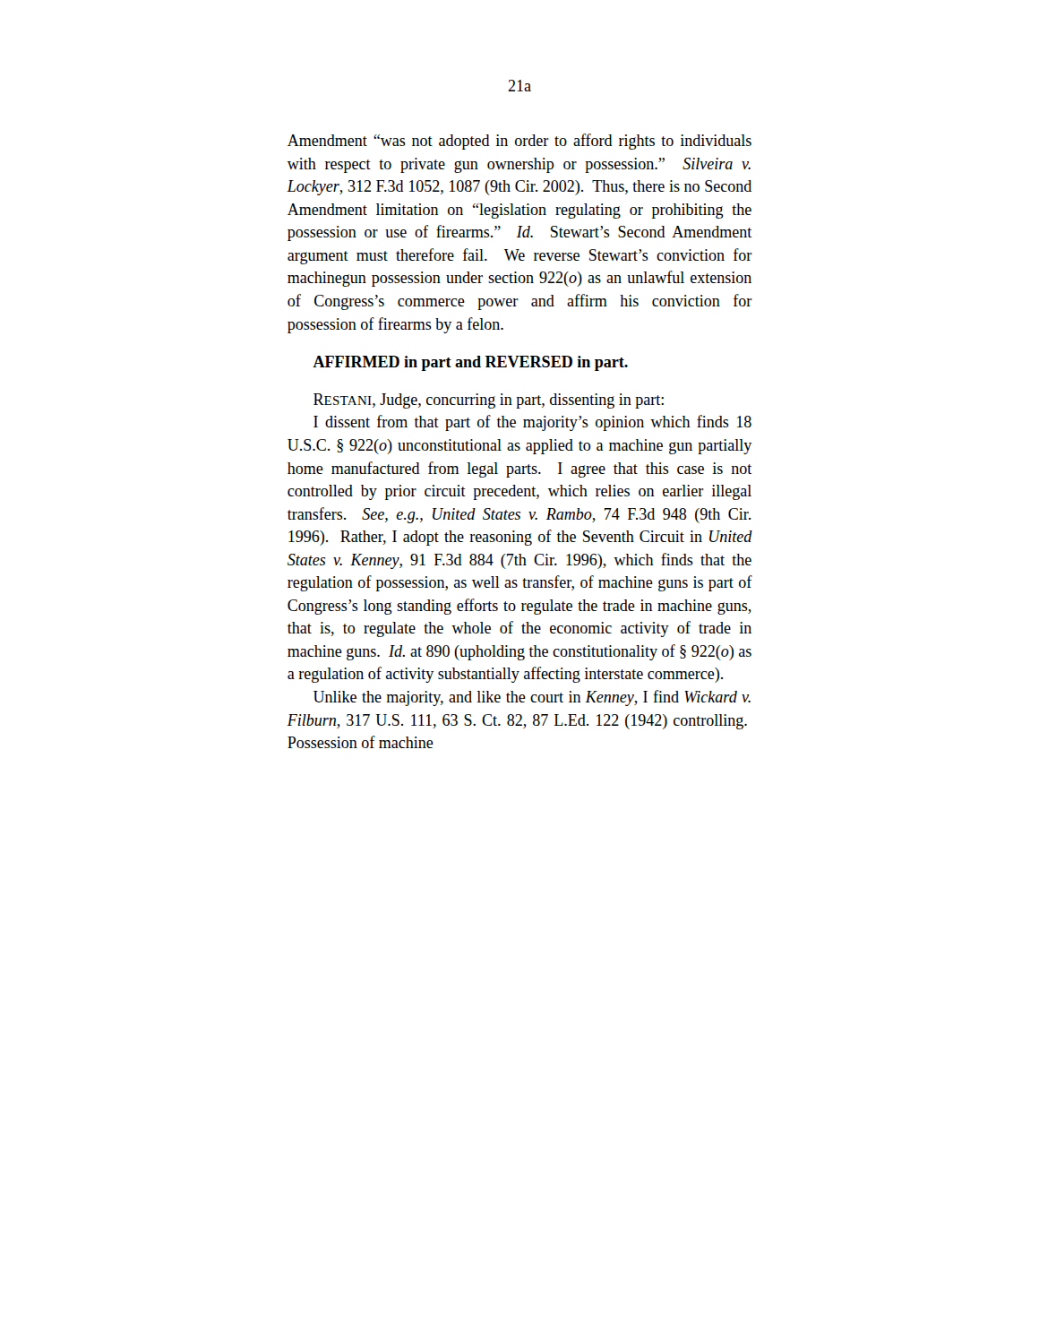21a
Amendment “was not adopted in order to afford rights to individuals with respect to private gun ownership or possession.” Silveira v. Lockyer, 312 F.3d 1052, 1087 (9th Cir. 2002). Thus, there is no Second Amendment limitation on “legislation regulating or prohibiting the possession or use of firearms.” Id. Stewart’s Second Amendment argument must therefore fail. We reverse Stewart’s conviction for machinegun possession under section 922(o) as an unlawful extension of Congress’s commerce power and affirm his conviction for possession of firearms by a felon.
AFFIRMED in part and REVERSED in part.
RESTANI, Judge, concurring in part, dissenting in part:
I dissent from that part of the majority’s opinion which finds 18 U.S.C. § 922(o) unconstitutional as applied to a machine gun partially home manufactured from legal parts. I agree that this case is not controlled by prior circuit precedent, which relies on earlier illegal transfers. See, e.g., United States v. Rambo, 74 F.3d 948 (9th Cir. 1996). Rather, I adopt the reasoning of the Seventh Circuit in United States v. Kenney, 91 F.3d 884 (7th Cir. 1996), which finds that the regulation of possession, as well as transfer, of machine guns is part of Congress’s long standing efforts to regulate the trade in machine guns, that is, to regulate the whole of the economic activity of trade in machine guns. Id. at 890 (upholding the constitutionality of § 922(o) as a regulation of activity substantially affecting interstate commerce).
Unlike the majority, and like the court in Kenney, I find Wickard v. Filburn, 317 U.S. 111, 63 S. Ct. 82, 87 L.Ed. 122 (1942) controlling. Possession of machine